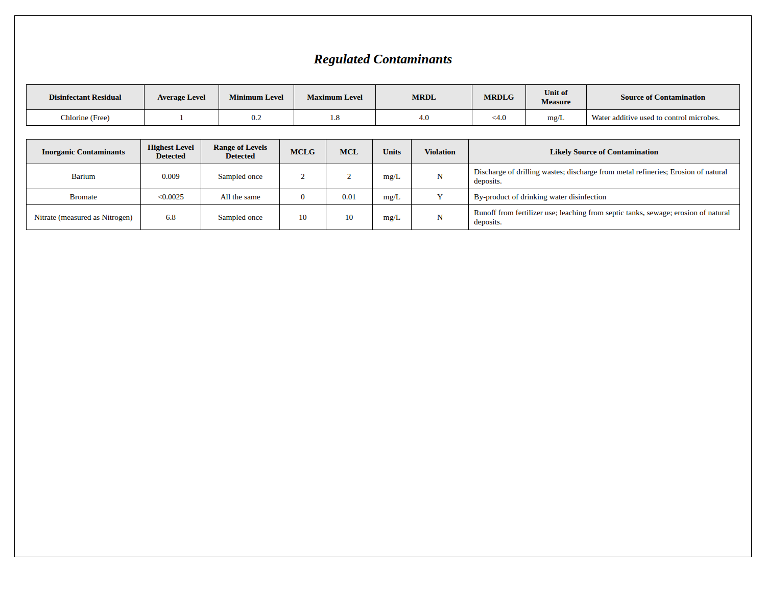Regulated Contaminants
| Disinfectant Residual | Average Level | Minimum Level | Maximum Level | MRDL | MRDLG | Unit of Measure | Source of Contamination |
| --- | --- | --- | --- | --- | --- | --- | --- |
| Chlorine (Free) | 1 | 0.2 | 1.8 | 4.0 | <4.0 | mg/L | Water additive used to control microbes. |
| Inorganic Contaminants | Highest Level Detected | Range of Levels Detected | MCLG | MCL | Units | Violation | Likely Source of Contamination |
| --- | --- | --- | --- | --- | --- | --- | --- |
| Barium | 0.009 | Sampled once | 2 | 2 | mg/L | N | Discharge of drilling wastes; discharge from metal refineries; Erosion of natural deposits. |
| Bromate | <0.0025 | All the same | 0 | 0.01 | mg/L | Y | By-product of drinking water disinfection |
| Nitrate (measured as Nitrogen) | 6.8 | Sampled once | 10 | 10 | mg/L | N | Runoff from fertilizer use; leaching from septic tanks, sewage; erosion of natural deposits. |